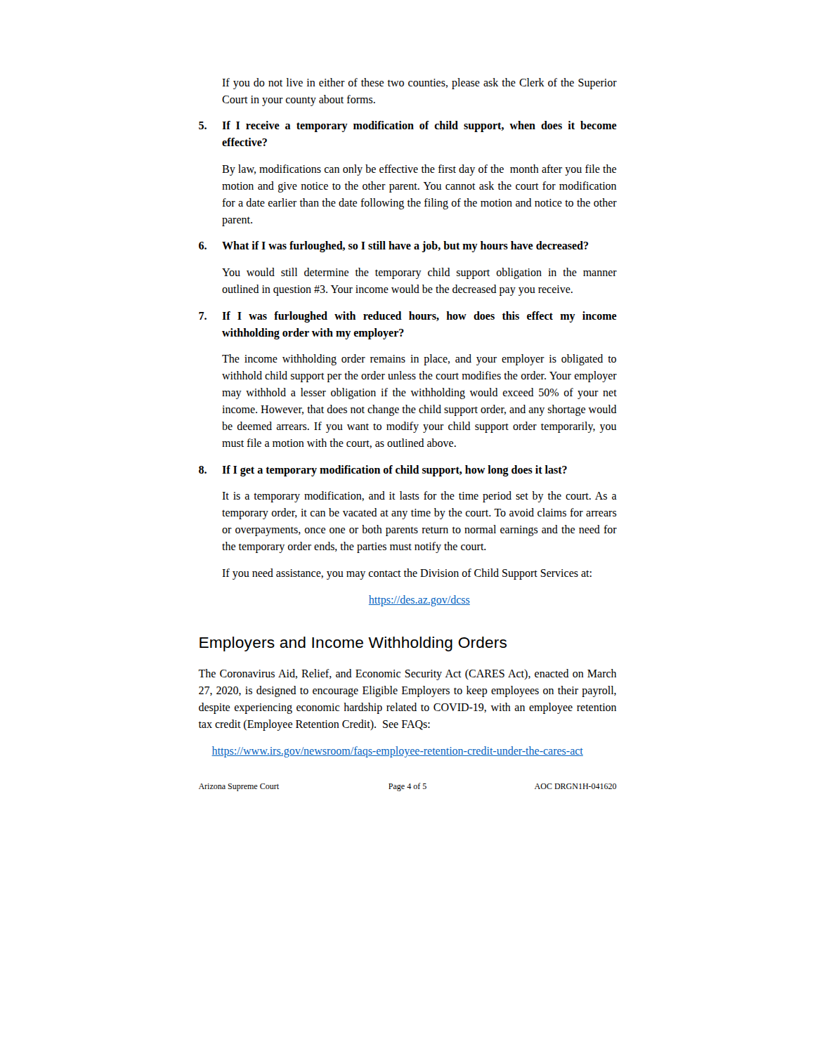If you do not live in either of these two counties, please ask the Clerk of the Superior Court in your county about forms.
If I receive a temporary modification of child support, when does it become effective?
By law, modifications can only be effective the first day of the month after you file the motion and give notice to the other parent. You cannot ask the court for modification for a date earlier than the date following the filing of the motion and notice to the other parent.
What if I was furloughed, so I still have a job, but my hours have decreased?
You would still determine the temporary child support obligation in the manner outlined in question #3. Your income would be the decreased pay you receive.
If I was furloughed with reduced hours, how does this effect my income withholding order with my employer?
The income withholding order remains in place, and your employer is obligated to withhold child support per the order unless the court modifies the order. Your employer may withhold a lesser obligation if the withholding would exceed 50% of your net income. However, that does not change the child support order, and any shortage would be deemed arrears. If you want to modify your child support order temporarily, you must file a motion with the court, as outlined above.
If I get a temporary modification of child support, how long does it last?
It is a temporary modification, and it lasts for the time period set by the court. As a temporary order, it can be vacated at any time by the court. To avoid claims for arrears or overpayments, once one or both parents return to normal earnings and the need for the temporary order ends, the parties must notify the court.
If you need assistance, you may contact the Division of Child Support Services at:
https://des.az.gov/dcss
Employers and Income Withholding Orders
The Coronavirus Aid, Relief, and Economic Security Act (CARES Act), enacted on March 27, 2020, is designed to encourage Eligible Employers to keep employees on their payroll, despite experiencing economic hardship related to COVID-19, with an employee retention tax credit (Employee Retention Credit). See FAQs:
https://www.irs.gov/newsroom/faqs-employee-retention-credit-under-the-cares-act
Arizona Supreme Court
Page 4 of 5
AOC DRGN1H-041620